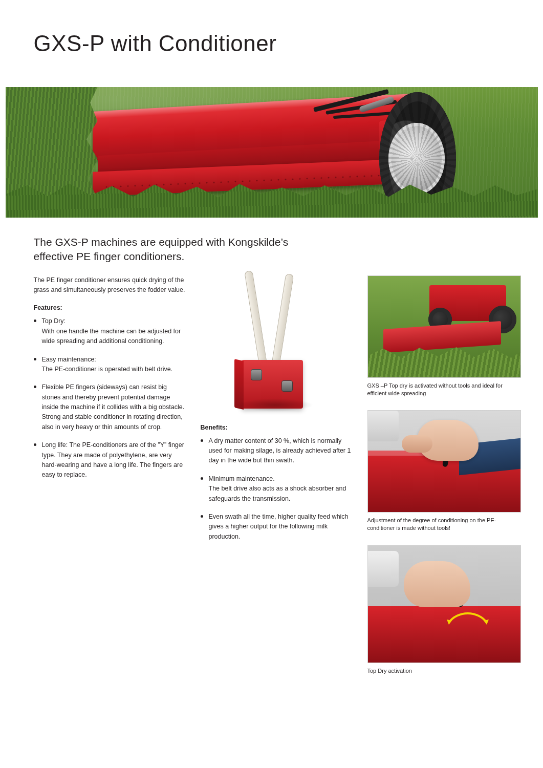GXS-P with Conditioner
The GXS-P machines are equipped with Kongskilde’s
effective PE finger conditioners.
The PE finger conditioner ensures quick drying of the grass and simultaneously preserves the fodder value.
Features:
Top Dry:
With one handle the machine can be adjusted for wide spreading and additional conditioning.
Easy maintenance:
The PE-conditioner is operated with belt drive.
Flexible PE fingers (sideways) can resist big stones and thereby prevent potential damage inside the machine if it collides with a big obstacle. Strong and stable conditioner in rotating direction, also in very heavy or thin amounts of crop.
Long life: The PE-conditioners are of the ”Y” finger type. They are made of polyethylene, are very hard-wearing and have a long life. The fingers are easy to replace.
Benefits:
A dry matter content of 30 %, which is normally used for making silage, is already achieved after 1 day in the wide but thin swath.
Minimum maintenance.
The belt drive also acts as a shock absorber and safeguards the transmission.
Even swath all the time, higher quality feed which gives a higher output for the following milk production.
GXS –P Top dry is activated without tools and ideal for efficient wide spreading
Adjustment of the degree of conditioning on the PE-conditioner is made without tools!
Top Dry activation